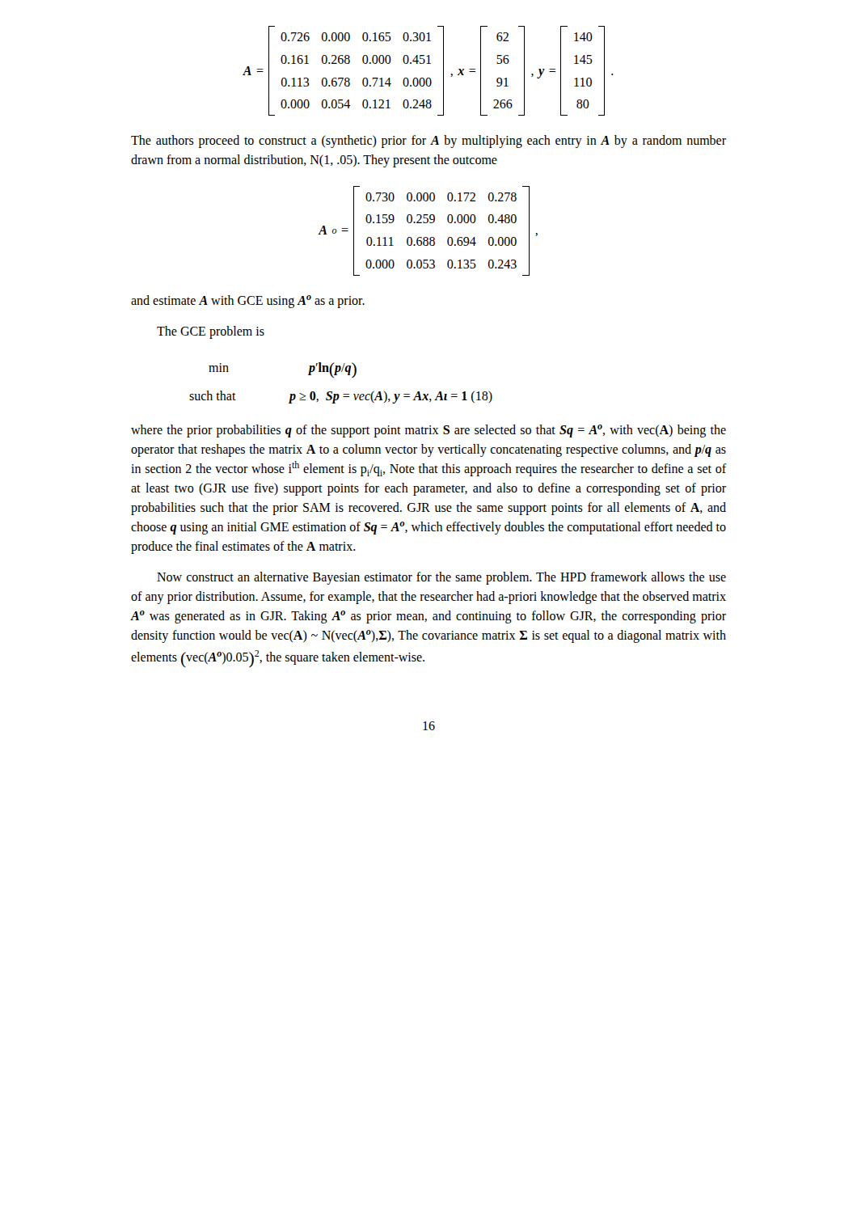A =
| 0.726 | 0.000 | 0.165 | 0.301 |
| 0.161 | 0.268 | 0.000 | 0.451 |
| 0.113 | 0.678 | 0.714 | 0.000 |
| 0.000 | 0.054 | 0.121 | 0.248 |
, x =
| 62 |
| 56 |
| 91 |
| 266 |
, y =
| 140 |
| 145 |
| 110 |
| 80 |
.
The authors proceed to construct a (synthetic) prior for A by multiplying each entry in A by a random number drawn from a normal distribution, N(1, .05). They present the outcome
Ao =
| 0.730 | 0.000 | 0.172 | 0.278 |
| 0.159 | 0.259 | 0.000 | 0.480 |
| 0.111 | 0.688 | 0.694 | 0.000 |
| 0.000 | 0.053 | 0.135 | 0.243 |
,
and estimate A with GCE using Ao as a prior.
The GCE problem is
min p′ln(p/q) such that p ≥ 0, Sp = vec(A), y = Ax, Aι = 1 (18)
where the prior probabilities q of the support point matrix S are selected so that Sq = Ao, with vec(A) being the operator that reshapes the matrix A to a column vector by vertically concatenating respective columns, and p/q as in section 2 the vector whose ith element is pi/qi, Note that this approach requires the researcher to define a set of at least two (GJR use five) support points for each parameter, and also to define a corresponding set of prior probabilities such that the prior SAM is recovered. GJR use the same support points for all elements of A, and choose q using an initial GME estimation of Sq = Ao, which effectively doubles the computational effort needed to produce the final estimates of the A matrix.
Now construct an alternative Bayesian estimator for the same problem. The HPD framework allows the use of any prior distribution. Assume, for example, that the researcher had a-priori knowledge that the observed matrix Ao was generated as in GJR. Taking Ao as prior mean, and continuing to follow GJR, the corresponding prior density function would be vec(A) ~ N(vec(Ao),Σ), The covariance matrix Σ is set equal to a diagonal matrix with elements (vec(Ao)0.05)2, the square taken element-wise.
16